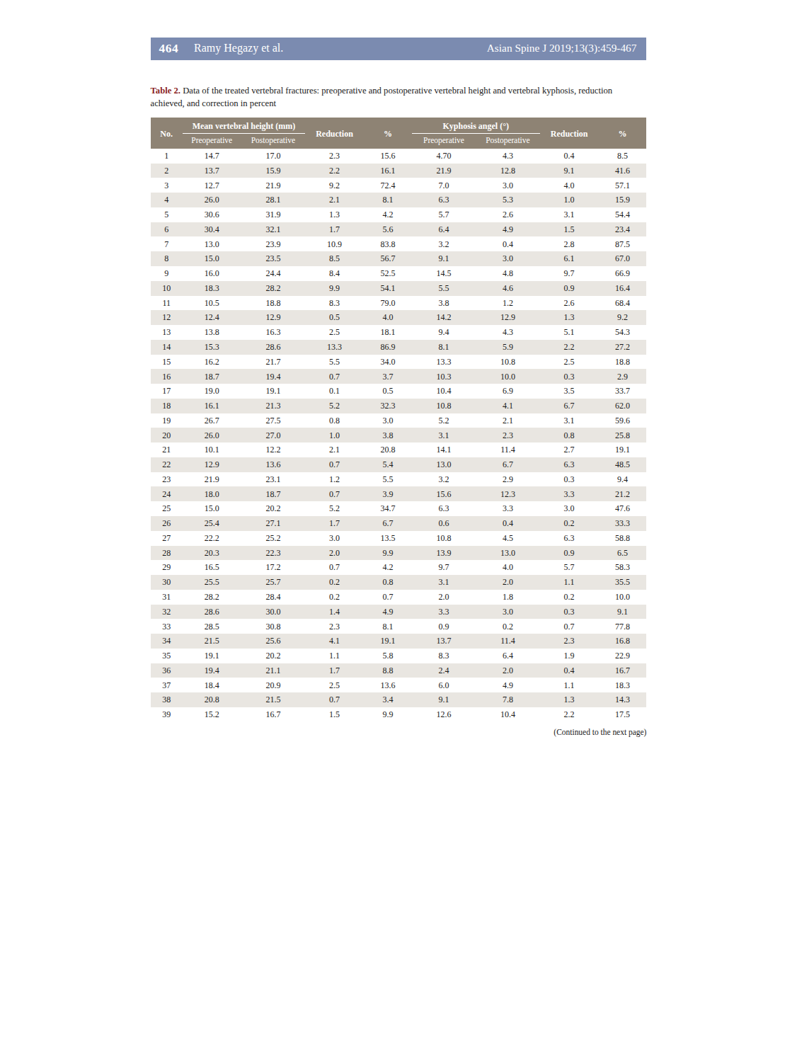464
Ramy Hegazy et al.
Asian Spine J 2019;13(3):459-467
Table 2. Data of the treated vertebral fractures: preoperative and postoperative vertebral height and vertebral kyphosis, reduction achieved, and correction in percent
| No. | Mean vertebral height (mm) | Reduction | % | Kyphosis angel (°) | Reduction | % |
| --- | --- | --- | --- | --- | --- | --- |
| Preoperative | Postoperative | Preoperative | Postoperative |
| 1 | 14.7 | 17.0 | 2.3 | 15.6 | 4.70 | 4.3 | 0.4 | 8.5 |
| 2 | 13.7 | 15.9 | 2.2 | 16.1 | 21.9 | 12.8 | 9.1 | 41.6 |
| 3 | 12.7 | 21.9 | 9.2 | 72.4 | 7.0 | 3.0 | 4.0 | 57.1 |
| 4 | 26.0 | 28.1 | 2.1 | 8.1 | 6.3 | 5.3 | 1.0 | 15.9 |
| 5 | 30.6 | 31.9 | 1.3 | 4.2 | 5.7 | 2.6 | 3.1 | 54.4 |
| 6 | 30.4 | 32.1 | 1.7 | 5.6 | 6.4 | 4.9 | 1.5 | 23.4 |
| 7 | 13.0 | 23.9 | 10.9 | 83.8 | 3.2 | 0.4 | 2.8 | 87.5 |
| 8 | 15.0 | 23.5 | 8.5 | 56.7 | 9.1 | 3.0 | 6.1 | 67.0 |
| 9 | 16.0 | 24.4 | 8.4 | 52.5 | 14.5 | 4.8 | 9.7 | 66.9 |
| 10 | 18.3 | 28.2 | 9.9 | 54.1 | 5.5 | 4.6 | 0.9 | 16.4 |
| 11 | 10.5 | 18.8 | 8.3 | 79.0 | 3.8 | 1.2 | 2.6 | 68.4 |
| 12 | 12.4 | 12.9 | 0.5 | 4.0 | 14.2 | 12.9 | 1.3 | 9.2 |
| 13 | 13.8 | 16.3 | 2.5 | 18.1 | 9.4 | 4.3 | 5.1 | 54.3 |
| 14 | 15.3 | 28.6 | 13.3 | 86.9 | 8.1 | 5.9 | 2.2 | 27.2 |
| 15 | 16.2 | 21.7 | 5.5 | 34.0 | 13.3 | 10.8 | 2.5 | 18.8 |
| 16 | 18.7 | 19.4 | 0.7 | 3.7 | 10.3 | 10.0 | 0.3 | 2.9 |
| 17 | 19.0 | 19.1 | 0.1 | 0.5 | 10.4 | 6.9 | 3.5 | 33.7 |
| 18 | 16.1 | 21.3 | 5.2 | 32.3 | 10.8 | 4.1 | 6.7 | 62.0 |
| 19 | 26.7 | 27.5 | 0.8 | 3.0 | 5.2 | 2.1 | 3.1 | 59.6 |
| 20 | 26.0 | 27.0 | 1.0 | 3.8 | 3.1 | 2.3 | 0.8 | 25.8 |
| 21 | 10.1 | 12.2 | 2.1 | 20.8 | 14.1 | 11.4 | 2.7 | 19.1 |
| 22 | 12.9 | 13.6 | 0.7 | 5.4 | 13.0 | 6.7 | 6.3 | 48.5 |
| 23 | 21.9 | 23.1 | 1.2 | 5.5 | 3.2 | 2.9 | 0.3 | 9.4 |
| 24 | 18.0 | 18.7 | 0.7 | 3.9 | 15.6 | 12.3 | 3.3 | 21.2 |
| 25 | 15.0 | 20.2 | 5.2 | 34.7 | 6.3 | 3.3 | 3.0 | 47.6 |
| 26 | 25.4 | 27.1 | 1.7 | 6.7 | 0.6 | 0.4 | 0.2 | 33.3 |
| 27 | 22.2 | 25.2 | 3.0 | 13.5 | 10.8 | 4.5 | 6.3 | 58.8 |
| 28 | 20.3 | 22.3 | 2.0 | 9.9 | 13.9 | 13.0 | 0.9 | 6.5 |
| 29 | 16.5 | 17.2 | 0.7 | 4.2 | 9.7 | 4.0 | 5.7 | 58.3 |
| 30 | 25.5 | 25.7 | 0.2 | 0.8 | 3.1 | 2.0 | 1.1 | 35.5 |
| 31 | 28.2 | 28.4 | 0.2 | 0.7 | 2.0 | 1.8 | 0.2 | 10.0 |
| 32 | 28.6 | 30.0 | 1.4 | 4.9 | 3.3 | 3.0 | 0.3 | 9.1 |
| 33 | 28.5 | 30.8 | 2.3 | 8.1 | 0.9 | 0.2 | 0.7 | 77.8 |
| 34 | 21.5 | 25.6 | 4.1 | 19.1 | 13.7 | 11.4 | 2.3 | 16.8 |
| 35 | 19.1 | 20.2 | 1.1 | 5.8 | 8.3 | 6.4 | 1.9 | 22.9 |
| 36 | 19.4 | 21.1 | 1.7 | 8.8 | 2.4 | 2.0 | 0.4 | 16.7 |
| 37 | 18.4 | 20.9 | 2.5 | 13.6 | 6.0 | 4.9 | 1.1 | 18.3 |
| 38 | 20.8 | 21.5 | 0.7 | 3.4 | 9.1 | 7.8 | 1.3 | 14.3 |
| 39 | 15.2 | 16.7 | 1.5 | 9.9 | 12.6 | 10.4 | 2.2 | 17.5 |
(Continued to the next page)